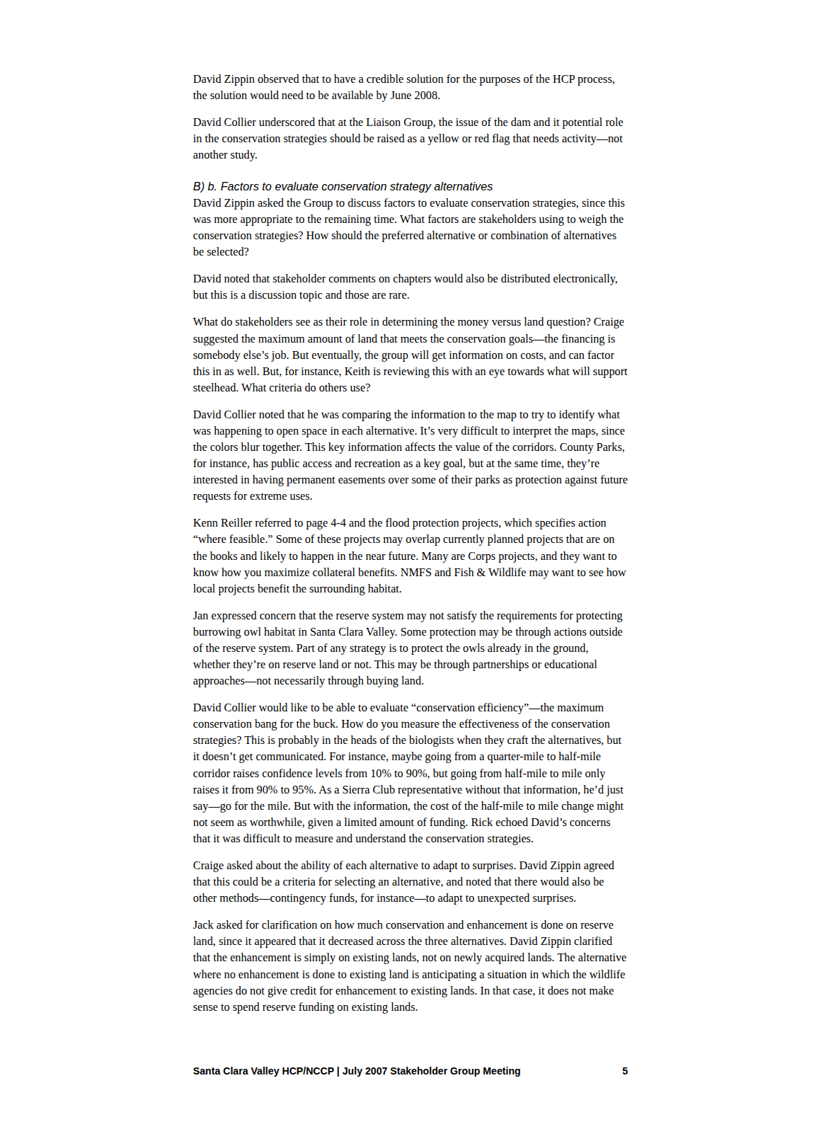David Zippin observed that to have a credible solution for the purposes of the HCP process, the solution would need to be available by June 2008.
David Collier underscored that at the Liaison Group, the issue of the dam and it potential role in the conservation strategies should be raised as a yellow or red flag that needs activity—not another study.
B) b. Factors to evaluate conservation strategy alternatives
David Zippin asked the Group to discuss factors to evaluate conservation strategies, since this was more appropriate to the remaining time. What factors are stakeholders using to weigh the conservation strategies? How should the preferred alternative or combination of alternatives be selected?
David noted that stakeholder comments on chapters would also be distributed electronically, but this is a discussion topic and those are rare.
What do stakeholders see as their role in determining the money versus land question? Craige suggested the maximum amount of land that meets the conservation goals—the financing is somebody else’s job. But eventually, the group will get information on costs, and can factor this in as well. But, for instance, Keith is reviewing this with an eye towards what will support steelhead. What criteria do others use?
David Collier noted that he was comparing the information to the map to try to identify what was happening to open space in each alternative. It’s very difficult to interpret the maps, since the colors blur together. This key information affects the value of the corridors. County Parks, for instance, has public access and recreation as a key goal, but at the same time, they’re interested in having permanent easements over some of their parks as protection against future requests for extreme uses.
Kenn Reiller referred to page 4-4 and the flood protection projects, which specifies action “where feasible.” Some of these projects may overlap currently planned projects that are on the books and likely to happen in the near future. Many are Corps projects, and they want to know how you maximize collateral benefits. NMFS and Fish & Wildlife may want to see how local projects benefit the surrounding habitat.
Jan expressed concern that the reserve system may not satisfy the requirements for protecting burrowing owl habitat in Santa Clara Valley. Some protection may be through actions outside of the reserve system. Part of any strategy is to protect the owls already in the ground, whether they’re on reserve land or not. This may be through partnerships or educational approaches—not necessarily through buying land.
David Collier would like to be able to evaluate “conservation efficiency”—the maximum conservation bang for the buck. How do you measure the effectiveness of the conservation strategies? This is probably in the heads of the biologists when they craft the alternatives, but it doesn’t get communicated. For instance, maybe going from a quarter-mile to half-mile corridor raises confidence levels from 10% to 90%, but going from half-mile to mile only raises it from 90% to 95%. As a Sierra Club representative without that information, he’d just say—go for the mile. But with the information, the cost of the half-mile to mile change might not seem as worthwhile, given a limited amount of funding. Rick echoed David’s concerns that it was difficult to measure and understand the conservation strategies.
Craige asked about the ability of each alternative to adapt to surprises. David Zippin agreed that this could be a criteria for selecting an alternative, and noted that there would also be other methods—contingency funds, for instance—to adapt to unexpected surprises.
Jack asked for clarification on how much conservation and enhancement is done on reserve land, since it appeared that it decreased across the three alternatives. David Zippin clarified that the enhancement is simply on existing lands, not on newly acquired lands. The alternative where no enhancement is done to existing land is anticipating a situation in which the wildlife agencies do not give credit for enhancement to existing lands. In that case, it does not make sense to spend reserve funding on existing lands.
Santa Clara Valley HCP/NCCP | July 2007 Stakeholder Group Meeting 5